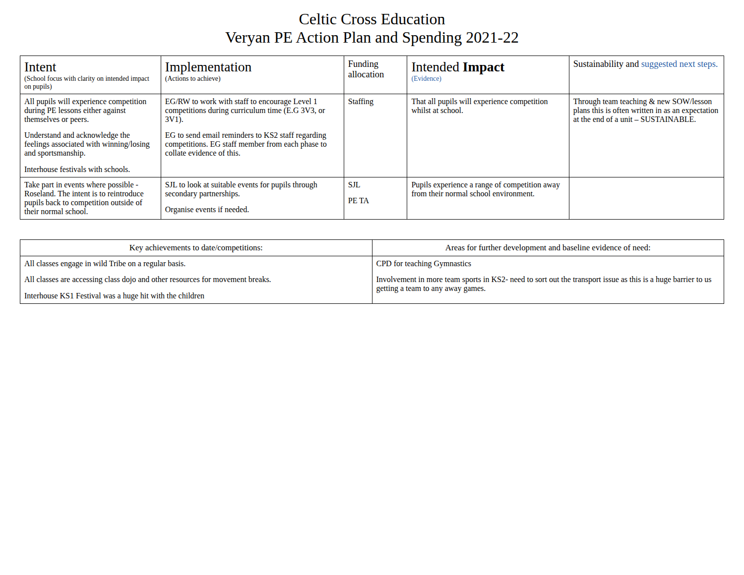Celtic Cross Education
Veryan PE Action Plan and Spending 2021-22
| Intent (School focus with clarity on intended impact on pupils) | Implementation (Actions to achieve) | Funding allocation | Intended Impact (Evidence) | Sustainability and suggested next steps. |
| --- | --- | --- | --- | --- |
| All pupils will experience competition during PE lessons either against themselves or peers. Understand and acknowledge the feelings associated with winning/losing and sportsmanship. Interhouse festivals with schools. | EG/RW to work with staff to encourage Level 1 competitions during curriculum time (E.G 3V3, or 3V1). EG to send email reminders to KS2 staff regarding competitions. EG staff member from each phase to collate evidence of this. | Staffing | That all pupils will experience competition whilst at school. | Through team teaching & new SOW/lesson plans this is often written in as an expectation at the end of a unit – SUSTAINABLE. |
| Take part in events where possible - Roseland. The intent is to reintroduce pupils back to competition outside of their normal school. | SJL to look at suitable events for pupils through secondary partnerships. Organise events if needed. | SJL PE TA | Pupils experience a range of competition away from their normal school environment. | |
| Key achievements to date/competitions: | Areas for further development and baseline evidence of need: |
| --- | --- |
| All classes engage in wild Tribe on a regular basis. All classes are accessing class dojo and other resources for movement breaks. Interhouse KS1 Festival was a huge hit with the children | CPD for teaching Gymnastics Involvement in more team sports in KS2- need to sort out the transport issue as this is a huge barrier to us getting a team to any away games. |